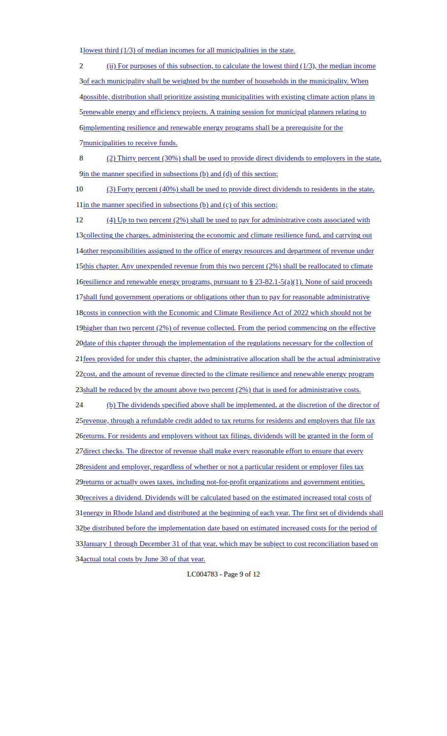| 1 | lowest third (1/3) of median incomes for all municipalities in the state. |
| 2 | (ii) For purposes of this subsection, to calculate the lowest third (1/3), the median income |
| 3 | of each municipality shall be weighted by the number of households in the municipality. When |
| 4 | possible, distribution shall prioritize assisting municipalities with existing climate action plans in |
| 5 | renewable energy and efficiency projects. A training session for municipal planners relating to |
| 6 | implementing resilience and renewable energy programs shall be a prerequisite for the |
| 7 | municipalities to receive funds. |
| 8 | (2) Thirty percent (30%) shall be used to provide direct dividends to employers in the state, |
| 9 | in the manner specified in subsections (b) and (d) of this section; |
| 10 | (3) Forty percent (40%) shall be used to provide direct dividends to residents in the state, |
| 11 | in the manner specified in subsections (b) and (c) of this section; |
| 12 | (4) Up to two percent (2%) shall be used to pay for administrative costs associated with |
| 13 | collecting the charges, administering the economic and climate resilience fund, and carrying out |
| 14 | other responsibilities assigned to the office of energy resources and department of revenue under |
| 15 | this chapter. Any unexpended revenue from this two percent (2%) shall be reallocated to climate |
| 16 | resilience and renewable energy programs, pursuant to § 23-82.1-5(a)(1). None of said proceeds |
| 17 | shall fund government operations or obligations other than to pay for reasonable administrative |
| 18 | costs in connection with the Economic and Climate Resilience Act of 2022 which should not be |
| 19 | higher than two percent (2%) of revenue collected. From the period commencing on the effective |
| 20 | date of this chapter through the implementation of the regulations necessary for the collection of |
| 21 | fees provided for under this chapter, the administrative allocation shall be the actual administrative |
| 22 | cost, and the amount of revenue directed to the climate resilience and renewable energy program |
| 23 | shall be reduced by the amount above two percent (2%) that is used for administrative costs. |
| 24 | (b) The dividends specified above shall be implemented, at the discretion of the director of |
| 25 | revenue, through a refundable credit added to tax returns for residents and employers that file tax |
| 26 | returns. For residents and employers without tax filings, dividends will be granted in the form of |
| 27 | direct checks. The director of revenue shall make every reasonable effort to ensure that every |
| 28 | resident and employer, regardless of whether or not a particular resident or employer files tax |
| 29 | returns or actually owes taxes, including not-for-profit organizations and government entities, |
| 30 | receives a dividend. Dividends will be calculated based on the estimated increased total costs of |
| 31 | energy in Rhode Island and distributed at the beginning of each year. The first set of dividends shall |
| 32 | be distributed before the implementation date based on estimated increased costs for the period of |
| 33 | January 1 through December 31 of that year, which may be subject to cost reconciliation based on |
| 34 | actual total costs by June 30 of that year. |
LC004783 - Page 9 of 12